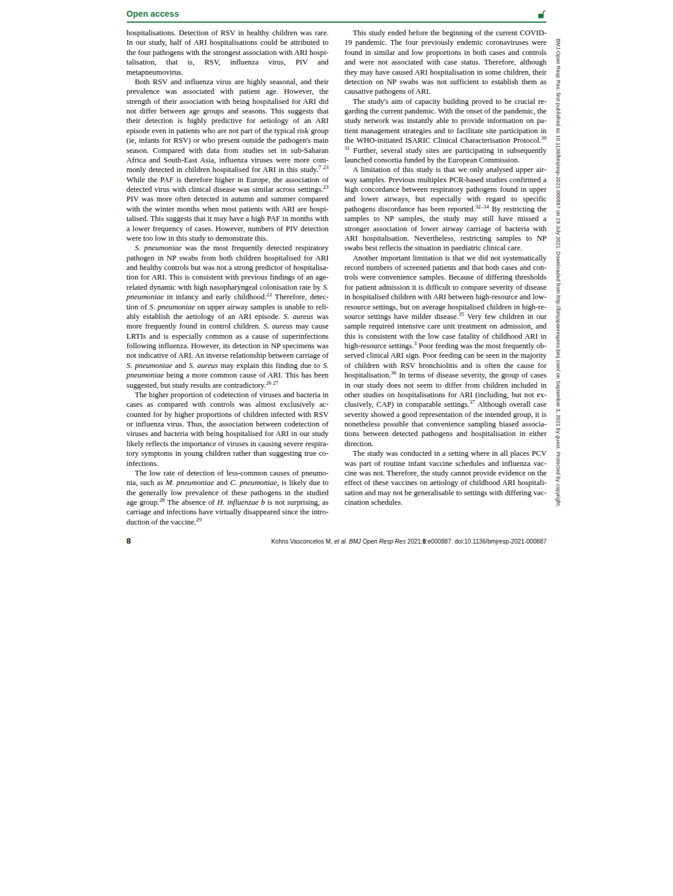BMJ Open Resp Res: first published as 10.1136/bmjresp-2021-000887 on 29 July 2021. Downloaded from http://bmjopenrespres.bmj.com/ on September 3, 2021 by guest. Protected by copyright.
Open access
hospitalisations. Detection of RSV in healthy children was rare. In our study, half of ARI hospitalisations could be attributed to the four pathogens with the strongest association with ARI hospitalisation, that is, RSV, influenza virus, PIV and metapneumovirus.
Both RSV and influenza virus are highly seasonal, and their prevalence was associated with patient age. However, the strength of their association with being hospitalised for ARI did not differ between age groups and seasons. This suggests that their detection is highly predictive for aetiology of an ARI episode even in patients who are not part of the typical risk group (ie, infants for RSV) or who present outside the pathogen's main season. Compared with data from studies set in sub-Saharan Africa and South-East Asia, influenza viruses were more commonly detected in children hospitalised for ARI in this study.7 23 While the PAF is therefore higher in Europe, the association of detected virus with clinical disease was similar across settings.23 PIV was more often detected in autumn and summer compared with the winter months when most patients with ARI are hospitalised. This suggests that it may have a high PAF in months with a lower frequency of cases. However, numbers of PIV detection were too low in this study to demonstrate this.
S. pneumoniae was the most frequently detected respiratory pathogen in NP swabs from both children hospitalised for ARI and healthy controls but was not a strong predictor of hospitalisation for ARI. This is consistent with previous findings of an age-related dynamic with high nasopharyngeal colonisation rate by S. pneumoniae in infancy and early childhood.22 Therefore, detection of S. pneumoniae on upper airway samples is unable to reliably establish the aetiology of an ARI episode. S. aureus was more frequently found in control children. S. aureus may cause LRTIs and is especially common as a cause of superinfections following influenza. However, its detection in NP specimens was not indicative of ARI. An inverse relationship between carriage of S. pneumoniae and S. aureus may explain this finding due to S. pneumoniae being a more common cause of ARI. This has been suggested, but study results are contradictory.26 27
The higher proportion of codetection of viruses and bacteria in cases as compared with controls was almost exclusively accounted for by higher proportions of children infected with RSV or influenza virus. Thus, the association between codetection of viruses and bacteria with being hospitalised for ARI in our study likely reflects the importance of viruses in causing severe respiratory symptoms in young children rather than suggesting true co-infections.
The low rate of detection of less-common causes of pneumonia, such as M. pneumoniae and C. pneumoniae, is likely due to the generally low prevalence of these pathogens in the studied age group.28 The absence of H. influenzae b is not surprising, as carriage and infections have virtually disappeared since the introduction of the vaccine.29
This study ended before the beginning of the current COVID-19 pandemic. The four previously endemic coronaviruses were found in similar and low proportions in both cases and controls and were not associated with case status. Therefore, although they may have caused ARI hospitalisation in some children, their detection on NP swabs was not sufficient to establish them as causative pathogens of ARI.
The study's aim of capacity building proved to be crucial regarding the current pandemic. With the onset of the pandemic, the study network was instantly able to provide information on patient management strategies and to facilitate site participation in the WHO-initiated ISARIC Clinical Characterisation Protocol.30 31 Further, several study sites are participating in subsequently launched consortia funded by the European Commission.
A limitation of this study is that we only analysed upper airway samples. Previous multiplex PCR-based studies confirmed a high concordance between respiratory pathogens found in upper and lower airways, but especially with regard to specific pathogens discordance has been reported.32–34 By restricting the samples to NP samples, the study may still have missed a stronger association of lower airway carriage of bacteria with ARI hospitalisation. Nevertheless, restricting samples to NP swabs best reflects the situation in paediatric clinical care.
Another important limitation is that we did not systematically record numbers of screened patients and that both cases and controls were convenience samples. Because of differing thresholds for patient admission it is difficult to compare severity of disease in hospitalised children with ARI between high-resource and low-resource settings, but on average hospitalised children in high-resource settings have milder disease.35 Very few children in our sample required intensive care unit treatment on admission, and this is consistent with the low case fatality of childhood ARI in high-resource settings.3 Poor feeding was the most frequently observed clinical ARI sign. Poor feeding can be seen in the majority of children with RSV bronchiolitis and is often the cause for hospitalisation.36 In terms of disease severity, the group of cases in our study does not seem to differ from children included in other studies on hospitalisations for ARI (including, but not exclusively, CAP) in comparable settings.37 Although overall case severity showed a good representation of the intended group, it is nonetheless possible that convenience sampling biased associations between detected pathogens and hospitalisation in either direction.
The study was conducted in a setting where in all places PCV was part of routine infant vaccine schedules and influenza vaccine was not. Therefore, the study cannot provide evidence on the effect of these vaccines on aetiology of childhood ARI hospitalisation and may not be generalisable to settings with differing vaccination schedules.
8
Kohns Vasconcelos M, et al. BMJ Open Resp Res 2021;8:e000887. doi:10.1136/bmjresp-2021-000887